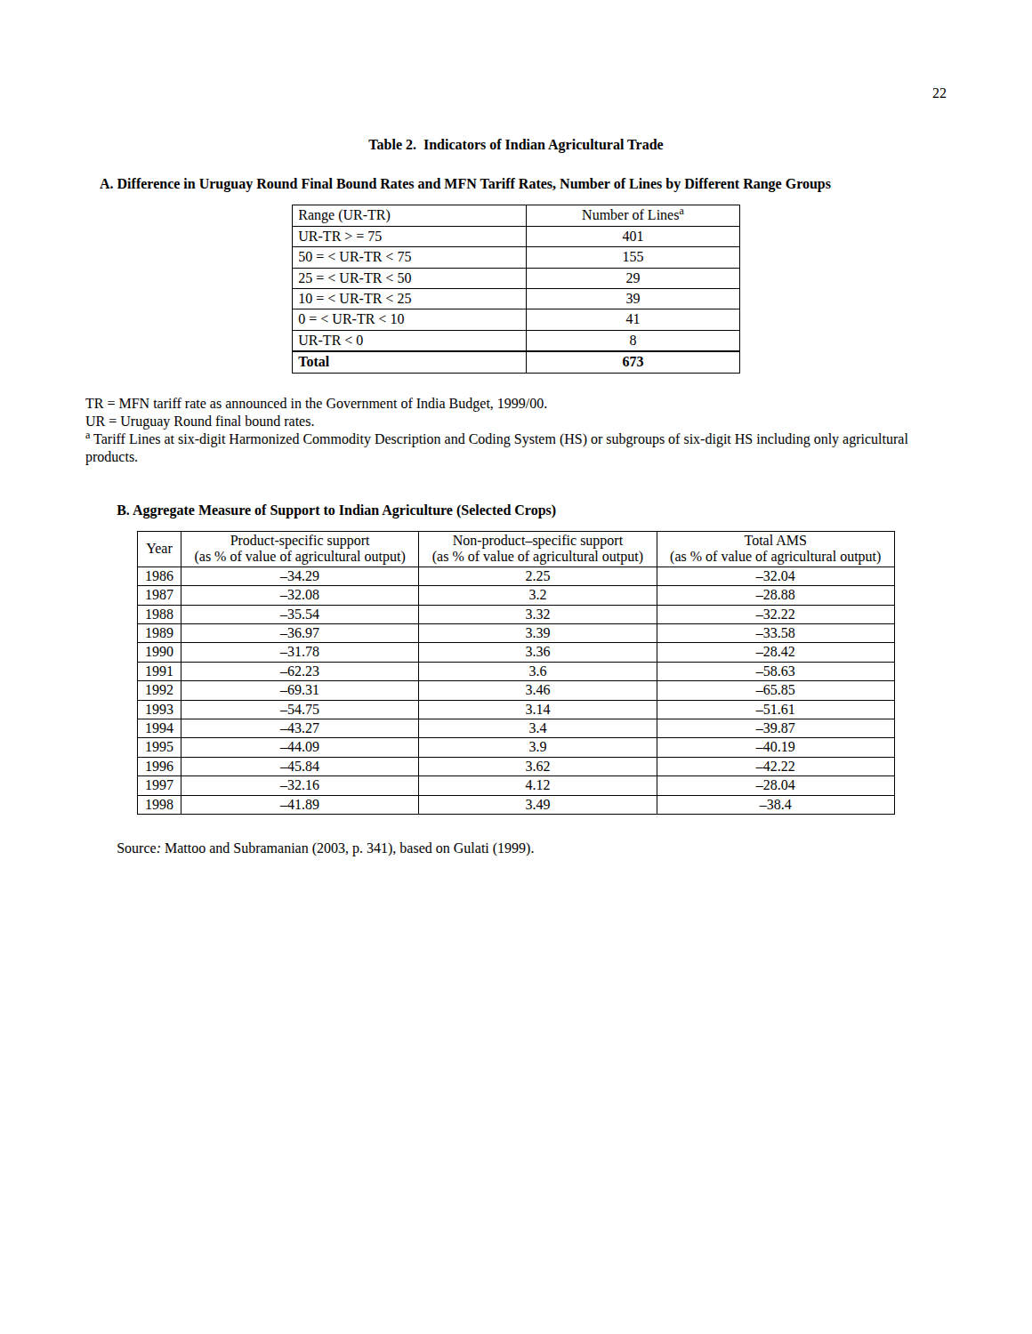22
Table 2. Indicators of Indian Agricultural Trade
A. Difference in Uruguay Round Final Bound Rates and MFN Tariff Rates, Number of Lines by Different Range Groups
| Range (UR-TR) | Number of Lines a |
| --- | --- |
| UR-TR > = 75 | 401 |
| 50 = < UR-TR < 75 | 155 |
| 25 = < UR-TR < 50 | 29 |
| 10 = < UR-TR < 25 | 39 |
| 0 = < UR-TR < 10 | 41 |
| UR-TR < 0 | 8 |
| Total | 673 |
TR = MFN tariff rate as announced in the Government of India Budget, 1999/00.
UR = Uruguay Round final bound rates.
a Tariff Lines at six-digit Harmonized Commodity Description and Coding System (HS) or subgroups of six-digit HS including only agricultural products.
B. Aggregate Measure of Support to Indian Agriculture (Selected Crops)
| Year | Product-specific support (as % of value of agricultural output) | Non-product–specific support (as % of value of agricultural output) | Total AMS (as % of value of agricultural output) |
| --- | --- | --- | --- |
| 1986 | –34.29 | 2.25 | –32.04 |
| 1987 | –32.08 | 3.2 | –28.88 |
| 1988 | –35.54 | 3.32 | –32.22 |
| 1989 | –36.97 | 3.39 | –33.58 |
| 1990 | –31.78 | 3.36 | –28.42 |
| 1991 | –62.23 | 3.6 | –58.63 |
| 1992 | –69.31 | 3.46 | –65.85 |
| 1993 | –54.75 | 3.14 | –51.61 |
| 1994 | –43.27 | 3.4 | –39.87 |
| 1995 | –44.09 | 3.9 | –40.19 |
| 1996 | –45.84 | 3.62 | –42.22 |
| 1997 | –32.16 | 4.12 | –28.04 |
| 1998 | –41.89 | 3.49 | –38.4 |
Source: Mattoo and Subramanian (2003, p. 341), based on Gulati (1999).